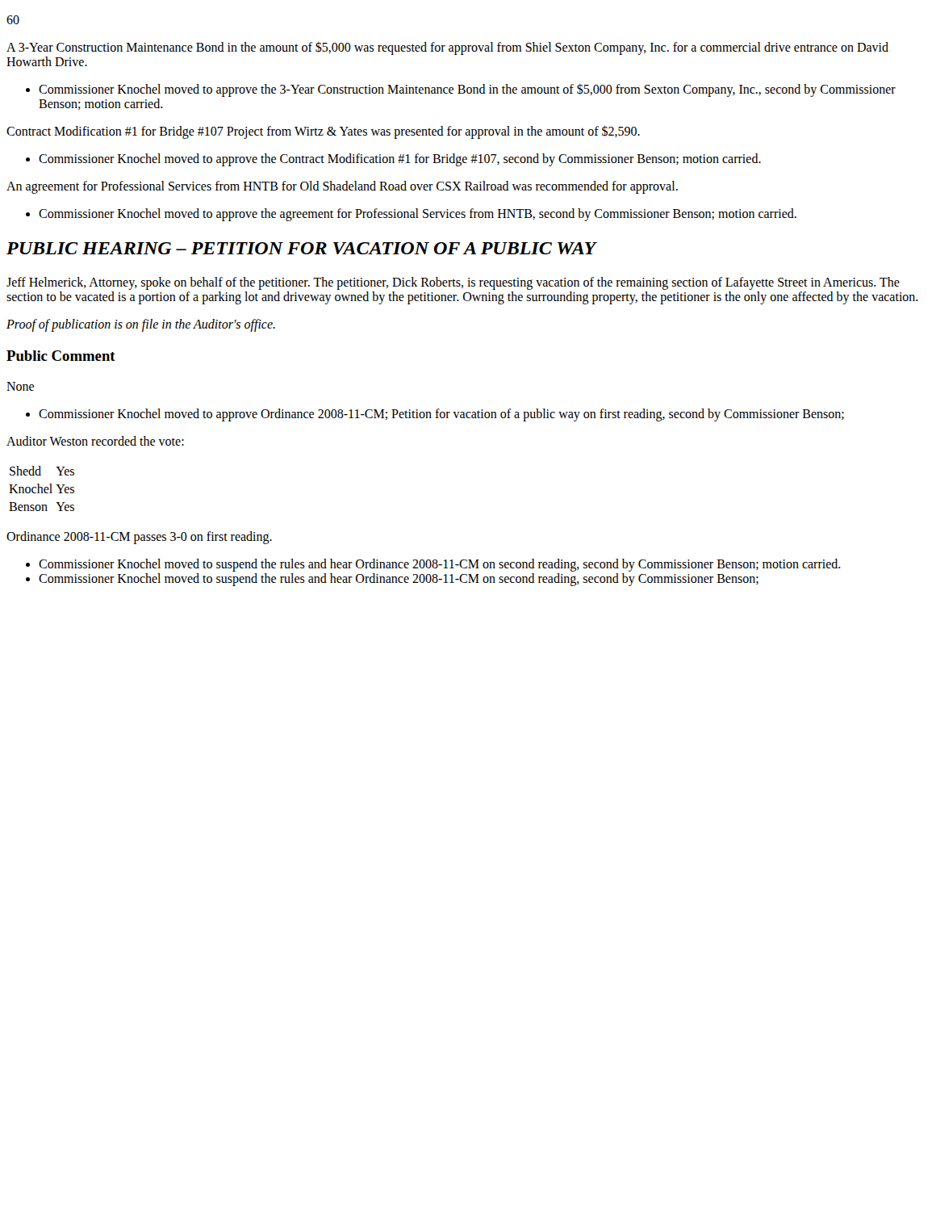60
A 3-Year Construction Maintenance Bond in the amount of $5,000 was requested for approval from Shiel Sexton Company, Inc. for a commercial drive entrance on David Howarth Drive.
Commissioner Knochel moved to approve the 3-Year Construction Maintenance Bond in the amount of $5,000 from Sexton Company, Inc., second by Commissioner Benson; motion carried.
Contract Modification #1 for Bridge #107 Project from Wirtz & Yates was presented for approval in the amount of $2,590.
Commissioner Knochel moved to approve the Contract Modification #1 for Bridge #107, second by Commissioner Benson; motion carried.
An agreement for Professional Services from HNTB for Old Shadeland Road over CSX Railroad was recommended for approval.
Commissioner Knochel moved to approve the agreement for Professional Services from HNTB, second by Commissioner Benson; motion carried.
PUBLIC HEARING – PETITION FOR VACATION OF A PUBLIC WAY
Jeff Helmerick, Attorney, spoke on behalf of the petitioner. The petitioner, Dick Roberts, is requesting vacation of the remaining section of Lafayette Street in Americus. The section to be vacated is a portion of a parking lot and driveway owned by the petitioner. Owning the surrounding property, the petitioner is the only one affected by the vacation.
Proof of publication is on file in the Auditor's office.
Public Comment
None
Commissioner Knochel moved to approve Ordinance 2008-11-CM; Petition for vacation of a public way on first reading, second by Commissioner Benson;
Auditor Weston recorded the vote:
| Shedd | Yes |
| Knochel | Yes |
| Benson | Yes |
Ordinance 2008-11-CM passes 3-0 on first reading.
Commissioner Knochel moved to suspend the rules and hear Ordinance 2008-11-CM on second reading, second by Commissioner Benson; motion carried.
Commissioner Knochel moved to suspend the rules and hear Ordinance 2008-11-CM on second reading, second by Commissioner Benson;